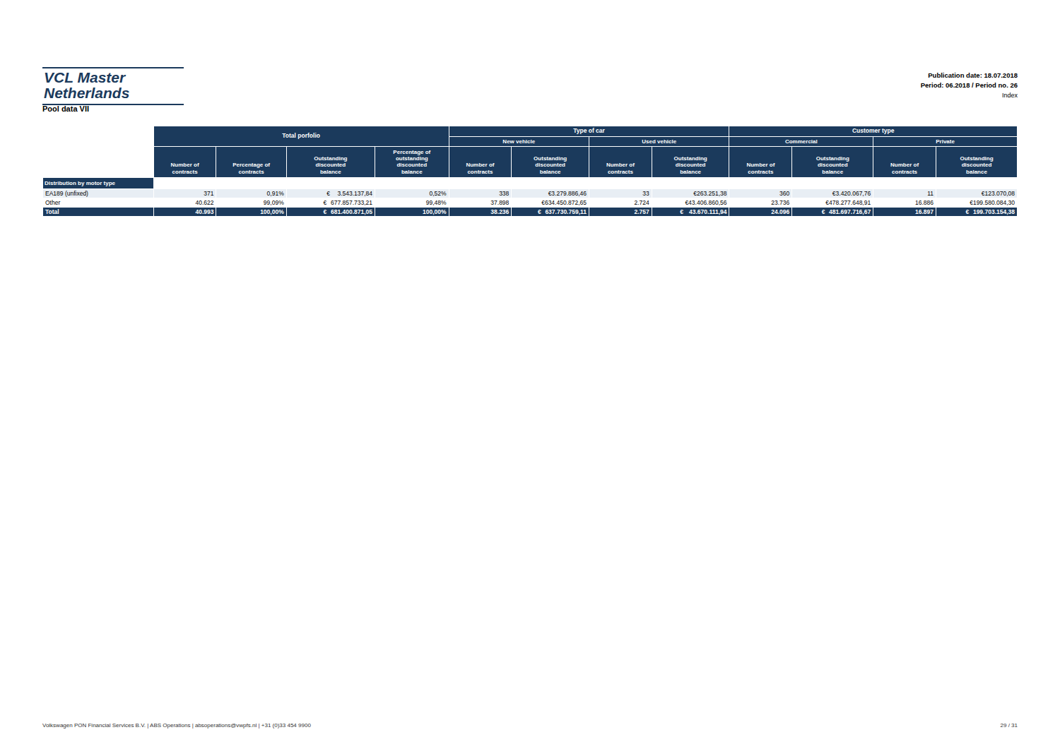VCL Master
Netherlands
Publication date: 18.07.2018
Period: 06.2018 / Period no. 26
Index
Pool data VII
| | Total porfolio | Type of car | Customer type |
| --- | --- | --- | --- |
| New vehicle | Used vehicle | Commercial | Private |
| Number of contracts | Percentage of contracts | Outstanding discounted balance | Percentage of outstanding discounted balance | Number of contracts | Outstanding discounted balance | Number of contracts | Outstanding discounted balance | Number of contracts | Outstanding discounted balance | Number of contracts | Outstanding discounted balance |
| Distribution by motor type | | | | | | | | | | | | |
| EA189 (unfixed) | 371 | 0,91% | € 3.543.137,84 | 0,52% | 338 | €3.279.886,46 | 33 | €263.251,38 | 360 | €3.420.067,76 | 11 | €123.070,08 |
| Other | 40.622 | 99,09% | € 677.857.733,21 | 99,48% | 37.898 | €634.450.872,65 | 2.724 | €43.406.860,56 | 23.736 | €478.277.648,91 | 16.886 | €199.580.084,30 |
| Total | 40.993 | 100,00% | € 681.400.871,05 | 100,00% | 38.236 | € 637.730.759,11 | 2.757 | € 43.670.111,94 | 24.096 | € 481.697.716,67 | 16.897 | € 199.703.154,38 |
Volkswagen PON Financial Services B.V. | ABS Operations | absoperations@vwpfs.nl | +31 (0)33 454 9900
29 / 31